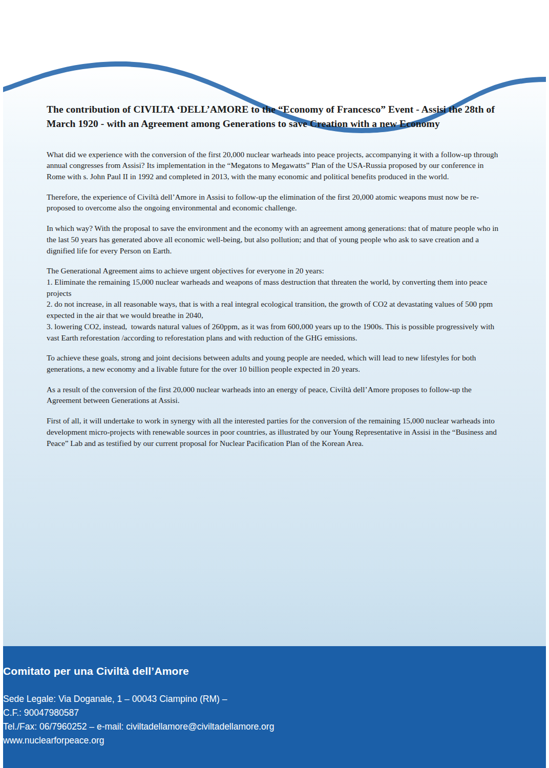The contribution of CIVILTA ‘DELL’AMORE to the “Economy of Francesco” Event - Assisi the 28th of March 1920 - with an Agreement among Generations to save Creation with a new Economy
What did we experience with the conversion of the first 20,000 nuclear warheads into peace projects, accompanying it with a follow-up through annual congresses from Assisi? Its implementation in the “Megatons to Megawatts” Plan of the USA-Russia proposed by our conference in Rome with s. John Paul II in 1992 and completed in 2013, with the many economic and political benefits produced in the world.
Therefore, the experience of Civiltà dell’Amore in Assisi to follow-up the elimination of the first 20,000 atomic weapons must now be re-proposed to overcome also the ongoing environmental and economic challenge.
In which way? With the proposal to save the environment and the economy with an agreement among generations: that of mature people who in the last 50 years has generated above all economic well-being, but also pollution; and that of young people who ask to save creation and a dignified life for every Person on Earth.
The Generational Agreement aims to achieve urgent objectives for everyone in 20 years:
1. Eliminate the remaining 15,000 nuclear warheads and weapons of mass destruction that threaten the world, by converting them into peace projects
2. do not increase, in all reasonable ways, that is with a real integral ecological transition, the growth of CO2 at devastating values of 500 ppm expected in the air that we would breathe in 2040,
3. lowering CO2, instead, towards natural values of 260ppm, as it was from 600,000 years up to the 1900s. This is possible progressively with vast Earth reforestation /according to reforestation plans and with reduction of the GHG emissions.
To achieve these goals, strong and joint decisions between adults and young people are needed, which will lead to new lifestyles for both generations, a new economy and a livable future for the over 10 billion people expected in 20 years.
As a result of the conversion of the first 20,000 nuclear warheads into an energy of peace, Civiltà dell’Amore proposes to follow-up the Agreement between Generations at Assisi.
First of all, it will undertake to work in synergy with all the interested parties for the conversion of the remaining 15,000 nuclear warheads into development micro-projects with renewable sources in poor countries, as illustrated by our Young Representative in Assisi in the “Business and Peace” Lab and as testified by our current proposal for Nuclear Pacification Plan of the Korean Area.
Comitato per una Civiltà dell’Amore
Sede Legale: Via Doganale, 1 – 00043 Ciampino (RM) –
C.F.: 90047980587
Tel./Fax: 06/7960252 – e-mail: civiltadellamore@civiltadellamore.org
www.nuclearforpeace.org